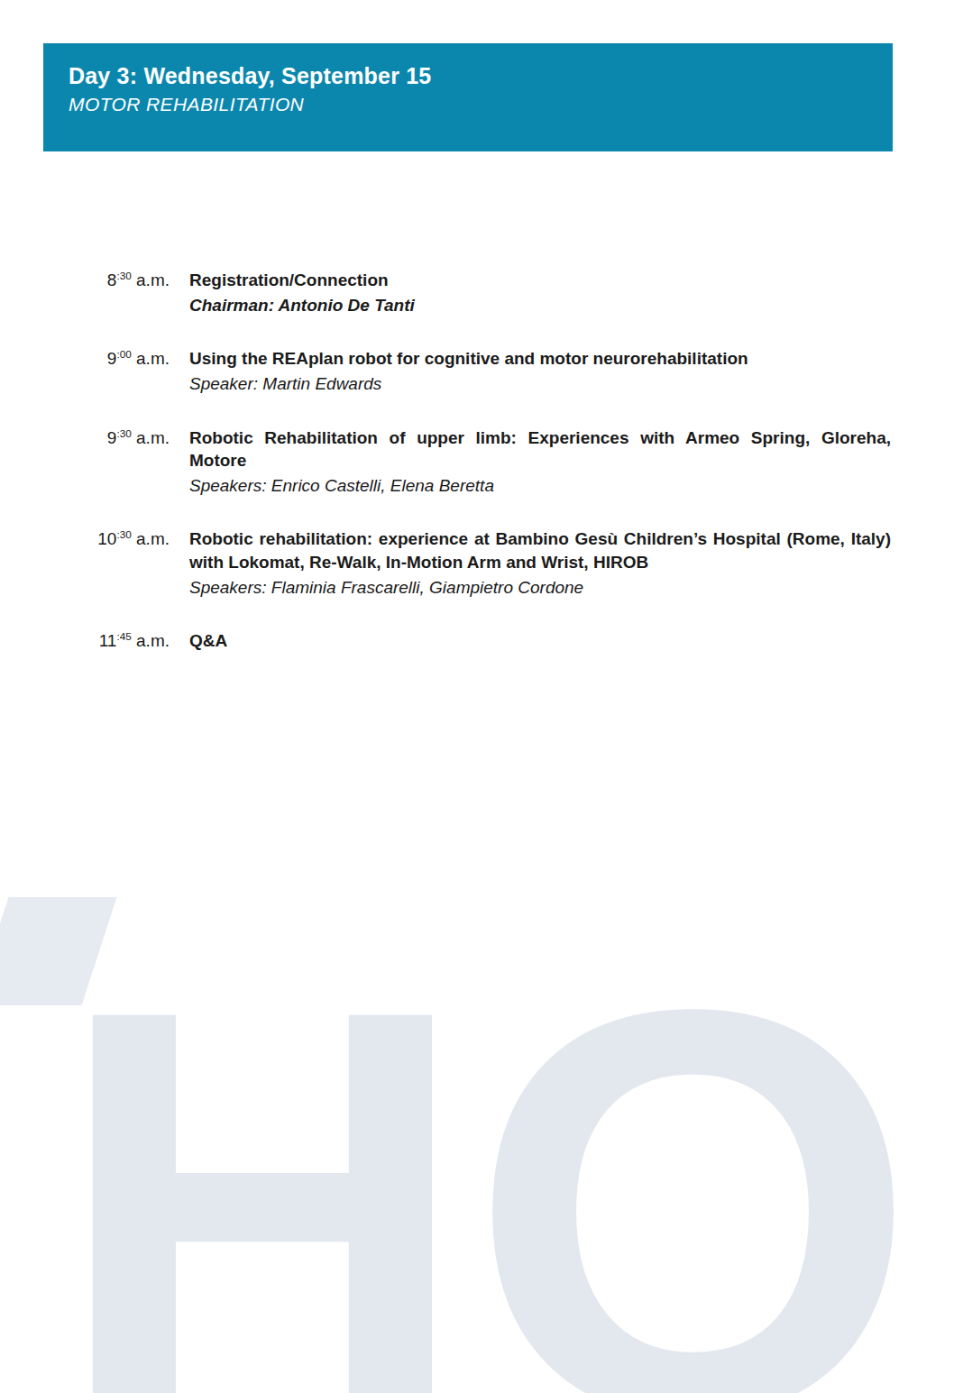H O
Day 3: Wednesday, September 15
MOTOR REHABILITATION
8:30 a.m.
Registration/Connection
Chairman: Antonio De Tanti
9:00 a.m.
Using the REAplan robot for cognitive and motor neurorehabilitation
Speaker: Martin Edwards
9:30 a.m.
Robotic Rehabilitation of upper limb: Experiences with Armeo Spring, Gloreha, Motore
Speakers: Enrico Castelli, Elena Beretta
10:30 a.m.
Robotic rehabilitation: experience at Bambino Gesù Children’s Hospital (Rome, Italy) with Lokomat, Re-Walk, In-Motion Arm and Wrist, HIROB
Speakers: Flaminia Frascarelli, Giampietro Cordone
11:45 a.m.
Q&A